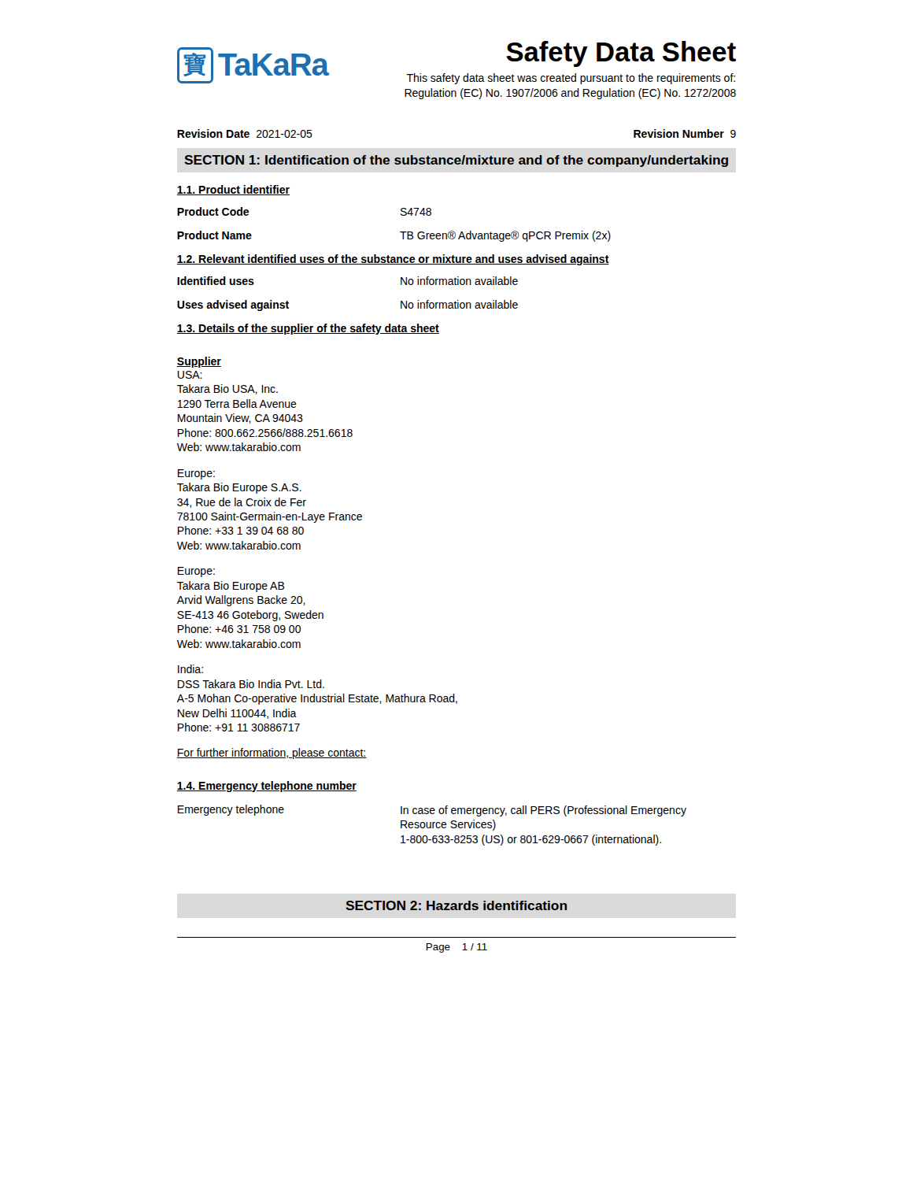寶 TaKaRa
Safety Data Sheet
This safety data sheet was created pursuant to the requirements of:
Regulation (EC) No. 1907/2006 and Regulation (EC) No. 1272/2008
Revision Date 2021-02-05
Revision Number 9
SECTION 1: Identification of the substance/mixture and of the company/undertaking
1.1. Product identifier
Product Code
S4748
Product Name
TB Green® Advantage® qPCR Premix (2x)
1.2. Relevant identified uses of the substance or mixture and uses advised against
Identified uses
No information available
Uses advised against
No information available
1.3. Details of the supplier of the safety data sheet
Supplier
USA:
Takara Bio USA, Inc.
1290 Terra Bella Avenue
Mountain View, CA 94043
Phone: 800.662.2566/888.251.6618
Web: www.takarabio.com
Europe:
Takara Bio Europe S.A.S.
34, Rue de la Croix de Fer
78100 Saint-Germain-en-Laye France
Phone: +33 1 39 04 68 80
Web: www.takarabio.com
Europe:
Takara Bio Europe AB
Arvid Wallgrens Backe 20,
SE-413 46 Goteborg, Sweden
Phone: +46 31 758 09 00
Web: www.takarabio.com
India:
DSS Takara Bio India Pvt. Ltd.
A-5 Mohan Co-operative Industrial Estate, Mathura Road,
New Delhi 110044, India
Phone: +91 11 30886717
For further information, please contact:
1.4. Emergency telephone number
Emergency telephone
In case of emergency, call PERS (Professional Emergency Resource Services)
1-800-633-8253 (US) or 801-629-0667 (international).
SECTION 2: Hazards identification
Page 1 / 11